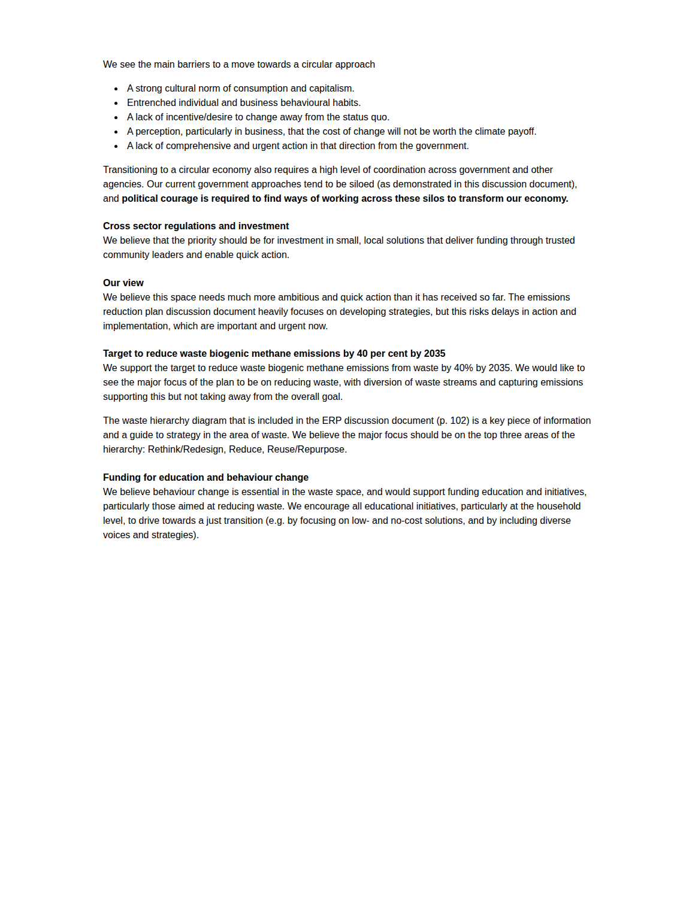We see the main barriers to a move towards a circular approach
A strong cultural norm of consumption and capitalism.
Entrenched individual and business behavioural habits.
A lack of incentive/desire to change away from the status quo.
A perception, particularly in business, that the cost of change will not be worth the climate payoff.
A lack of comprehensive and urgent action in that direction from the government.
Transitioning to a circular economy also requires a high level of coordination across government and other agencies. Our current government approaches tend to be siloed (as demonstrated in this discussion document), and political courage is required to find ways of working across these silos to transform our economy.
Cross sector regulations and investment
We believe that the priority should be for investment in small, local solutions that deliver funding through trusted community leaders and enable quick action.
Our view
We believe this space needs much more ambitious and quick action than it has received so far. The emissions reduction plan discussion document heavily focuses on developing strategies, but this risks delays in action and implementation, which are important and urgent now.
Target to reduce waste biogenic methane emissions by 40 per cent by 2035
We support the target to reduce waste biogenic methane emissions from waste by 40% by 2035. We would like to see the major focus of the plan to be on reducing waste, with diversion of waste streams and capturing emissions supporting this but not taking away from the overall goal.
The waste hierarchy diagram that is included in the ERP discussion document (p. 102) is a key piece of information and a guide to strategy in the area of waste. We believe the major focus should be on the top three areas of the hierarchy: Rethink/Redesign, Reduce, Reuse/Repurpose.
Funding for education and behaviour change
We believe behaviour change is essential in the waste space, and would support funding education and initiatives, particularly those aimed at reducing waste. We encourage all educational initiatives, particularly at the household level, to drive towards a just transition (e.g. by focusing on low- and no-cost solutions, and by including diverse voices and strategies).